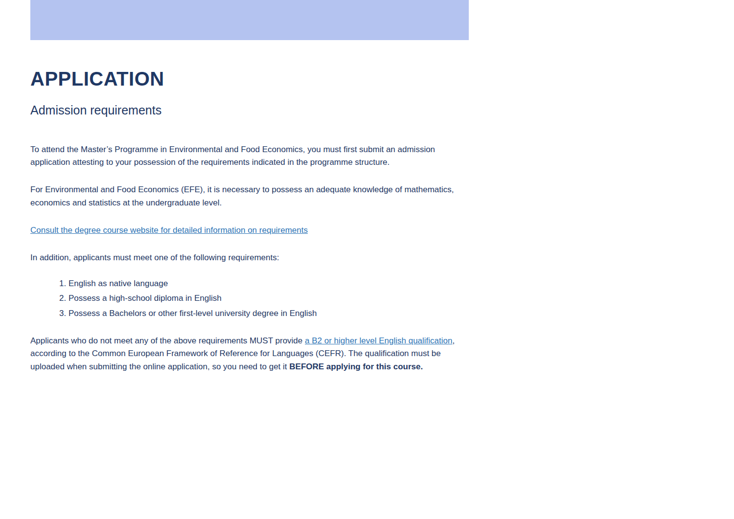APPLICATION
Admission requirements
To attend the Master’s Programme in Environmental and Food Economics, you must first submit an admission application attesting to your possession of the requirements indicated in the programme structure.
For Environmental and Food Economics (EFE), it is necessary to possess an adequate knowledge of mathematics, economics and statistics at the undergraduate level.
Consult the degree course website for detailed information on requirements
In addition, applicants must meet one of the following requirements:
English as native language
Possess a high-school diploma in English
Possess a Bachelors or other first-level university degree in English
Applicants who do not meet any of the above requirements MUST provide a B2 or higher level English qualification, according to the Common European Framework of Reference for Languages (CEFR). The qualification must be uploaded when submitting the online application, so you need to get it BEFORE applying for this course.